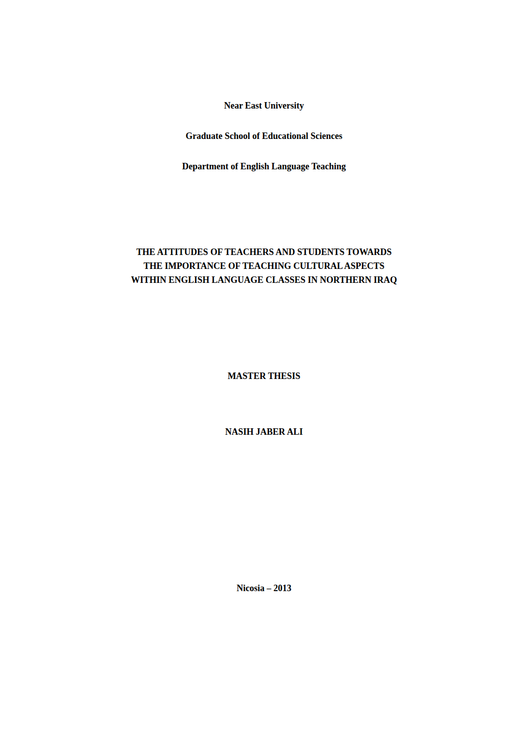Near East University
Graduate School of Educational Sciences
Department of English Language Teaching
The attitudes of teachers and students towards the importance of teaching cultural aspects within English language classes in Northern Iraq
MASTER THESIS
NASIH JABER ALI
Nicosia – 2013